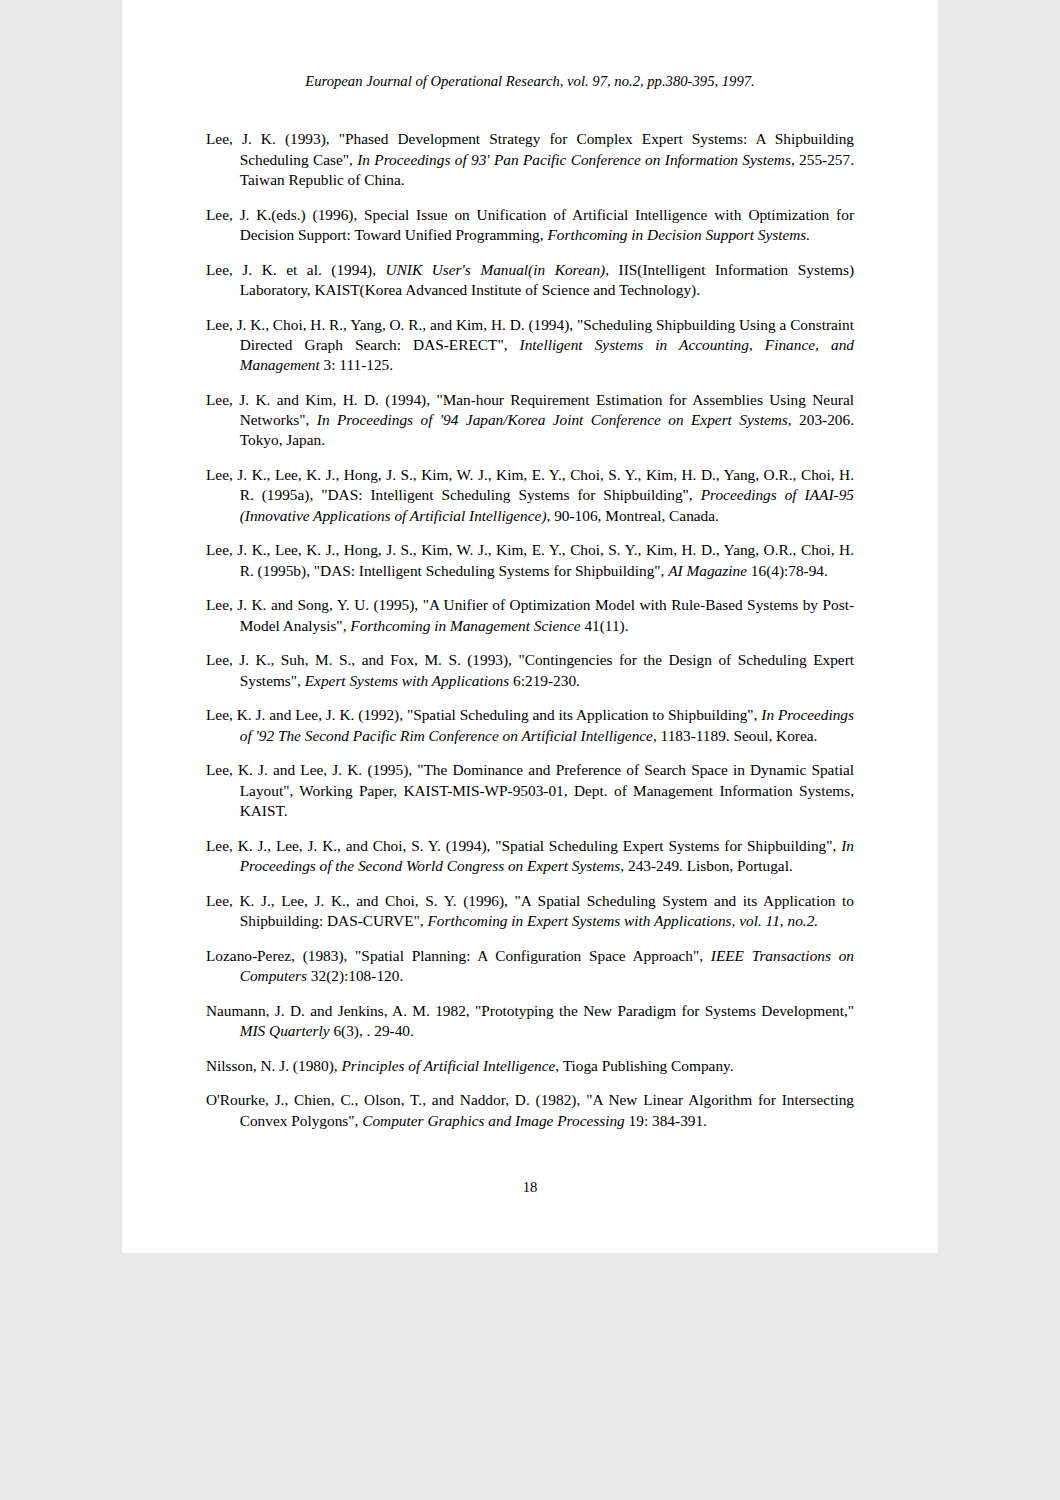European Journal of Operational Research, vol. 97, no.2, pp.380-395, 1997.
Lee, J. K. (1993), "Phased Development Strategy for Complex Expert Systems: A Shipbuilding Scheduling Case", In Proceedings of 93' Pan Pacific Conference on Information Systems, 255-257. Taiwan Republic of China.
Lee, J. K.(eds.) (1996), Special Issue on Unification of Artificial Intelligence with Optimization for Decision Support: Toward Unified Programming, Forthcoming in Decision Support Systems.
Lee, J. K. et al. (1994), UNIK User's Manual(in Korean), IIS(Intelligent Information Systems) Laboratory, KAIST(Korea Advanced Institute of Science and Technology).
Lee, J. K., Choi, H. R., Yang, O. R., and Kim, H. D. (1994), "Scheduling Shipbuilding Using a Constraint Directed Graph Search: DAS-ERECT", Intelligent Systems in Accounting, Finance, and Management 3: 111-125.
Lee, J. K. and Kim, H. D. (1994), "Man-hour Requirement Estimation for Assemblies Using Neural Networks", In Proceedings of '94 Japan/Korea Joint Conference on Expert Systems, 203-206. Tokyo, Japan.
Lee, J. K., Lee, K. J., Hong, J. S., Kim, W. J., Kim, E. Y., Choi, S. Y., Kim, H. D., Yang, O.R., Choi, H. R. (1995a), "DAS: Intelligent Scheduling Systems for Shipbuilding", Proceedings of IAAI-95 (Innovative Applications of Artificial Intelligence), 90-106, Montreal, Canada.
Lee, J. K., Lee, K. J., Hong, J. S., Kim, W. J., Kim, E. Y., Choi, S. Y., Kim, H. D., Yang, O.R., Choi, H. R. (1995b), "DAS: Intelligent Scheduling Systems for Shipbuilding", AI Magazine 16(4):78-94.
Lee, J. K. and Song, Y. U. (1995), "A Unifier of Optimization Model with Rule-Based Systems by Post-Model Analysis", Forthcoming in Management Science 41(11).
Lee, J. K., Suh, M. S., and Fox, M. S. (1993), "Contingencies for the Design of Scheduling Expert Systems", Expert Systems with Applications 6:219-230.
Lee, K. J. and Lee, J. K. (1992), "Spatial Scheduling and its Application to Shipbuilding", In Proceedings of '92 The Second Pacific Rim Conference on Artificial Intelligence, 1183-1189. Seoul, Korea.
Lee, K. J. and Lee, J. K. (1995), "The Dominance and Preference of Search Space in Dynamic Spatial Layout", Working Paper, KAIST-MIS-WP-9503-01, Dept. of Management Information Systems, KAIST.
Lee, K. J., Lee, J. K., and Choi, S. Y. (1994), "Spatial Scheduling Expert Systems for Shipbuilding", In Proceedings of the Second World Congress on Expert Systems, 243-249. Lisbon, Portugal.
Lee, K. J., Lee, J. K., and Choi, S. Y. (1996), "A Spatial Scheduling System and its Application to Shipbuilding: DAS-CURVE", Forthcoming in Expert Systems with Applications, vol. 11, no.2.
Lozano-Perez, (1983), "Spatial Planning: A Configuration Space Approach", IEEE Transactions on Computers 32(2):108-120.
Naumann, J. D. and Jenkins, A. M. 1982, "Prototyping the New Paradigm for Systems Development," MIS Quarterly 6(3), . 29-40.
Nilsson, N. J. (1980), Principles of Artificial Intelligence, Tioga Publishing Company.
O'Rourke, J., Chien, C., Olson, T., and Naddor, D. (1982), "A New Linear Algorithm for Intersecting Convex Polygons", Computer Graphics and Image Processing 19: 384-391.
18